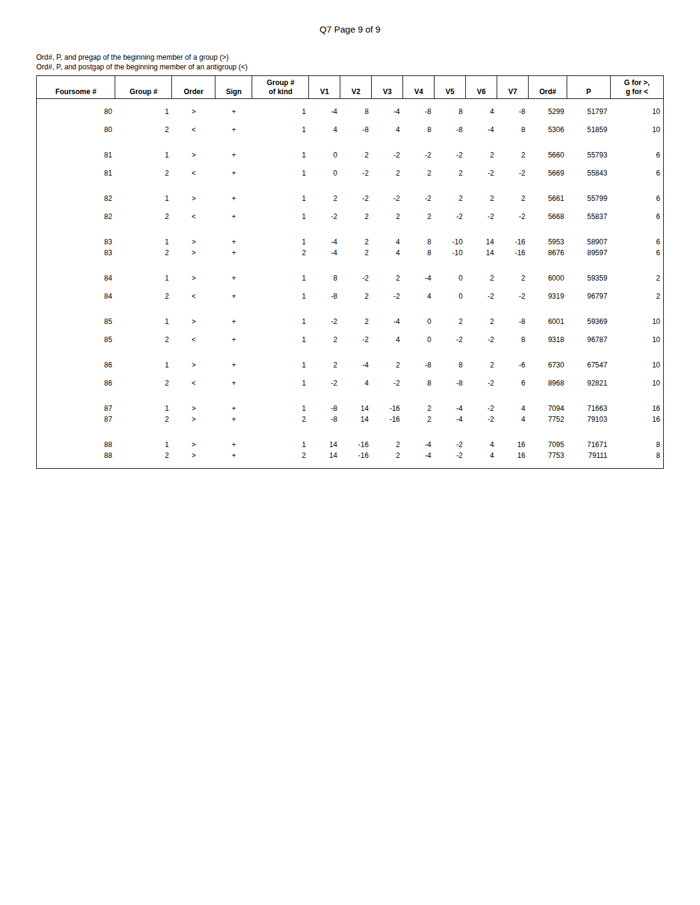Q7 Page 9 of 9
Ord#, P, and pregap of the beginning member of a group (>)
Ord#, P, and postgap of the beginning member of an antigroup (<)
| Foursome # | Group # | Order | Sign | Group # of kind | V1 | V2 | V3 | V4 | V5 | V6 | V7 | Ord# | P | G for >, g for < |
| --- | --- | --- | --- | --- | --- | --- | --- | --- | --- | --- | --- | --- | --- | --- |
| 80 | 1 | > | + | 1 | -4 | 8 | -4 | -8 | 8 | 4 | -8 | 5299 | 51797 | 10 |
| 80 | 2 | < | + | 1 | 4 | -8 | 4 | 8 | -8 | -4 | 8 | 5306 | 51859 | 10 |
| 81 | 1 | > | + | 1 | 0 | 2 | -2 | -2 | -2 | 2 | 2 | 5660 | 55793 | 6 |
| 81 | 2 | < | + | 1 | 0 | -2 | 2 | 2 | 2 | -2 | -2 | 5669 | 55843 | 6 |
| 82 | 1 | > | + | 1 | 2 | -2 | -2 | -2 | 2 | 2 | 2 | 5661 | 55799 | 6 |
| 82 | 2 | < | + | 1 | -2 | 2 | 2 | 2 | -2 | -2 | -2 | 5668 | 55837 | 6 |
| 83 | 1 | > | + | 1 | -4 | 2 | 4 | 8 | -10 | 14 | -16 | 5953 | 58907 | 6 |
| 83 | 2 | > | + | 2 | -4 | 2 | 4 | 8 | -10 | 14 | -16 | 8676 | 89597 | 6 |
| 84 | 1 | > | + | 1 | 8 | -2 | 2 | -4 | 0 | 2 | 2 | 6000 | 59359 | 2 |
| 84 | 2 | < | + | 1 | -8 | 2 | -2 | 4 | 0 | -2 | -2 | 9319 | 96797 | 2 |
| 85 | 1 | > | + | 1 | -2 | 2 | -4 | 0 | 2 | 2 | -8 | 6001 | 59369 | 10 |
| 85 | 2 | < | + | 1 | 2 | -2 | 4 | 0 | -2 | -2 | 8 | 9318 | 96787 | 10 |
| 86 | 1 | > | + | 1 | 2 | -4 | 2 | -8 | 8 | 2 | -6 | 6730 | 67547 | 10 |
| 86 | 2 | < | + | 1 | -2 | 4 | -2 | 8 | -8 | -2 | 6 | 8968 | 92821 | 10 |
| 87 | 1 | > | + | 1 | -8 | 14 | -16 | 2 | -4 | -2 | 4 | 7094 | 71663 | 16 |
| 87 | 2 | > | + | 2 | -8 | 14 | -16 | 2 | -4 | -2 | 4 | 7752 | 79103 | 16 |
| 88 | 1 | > | + | 1 | 14 | -16 | 2 | -4 | -2 | 4 | 16 | 7095 | 71671 | 8 |
| 88 | 2 | > | + | 2 | 14 | -16 | 2 | -4 | -2 | 4 | 16 | 7753 | 79111 | 8 |